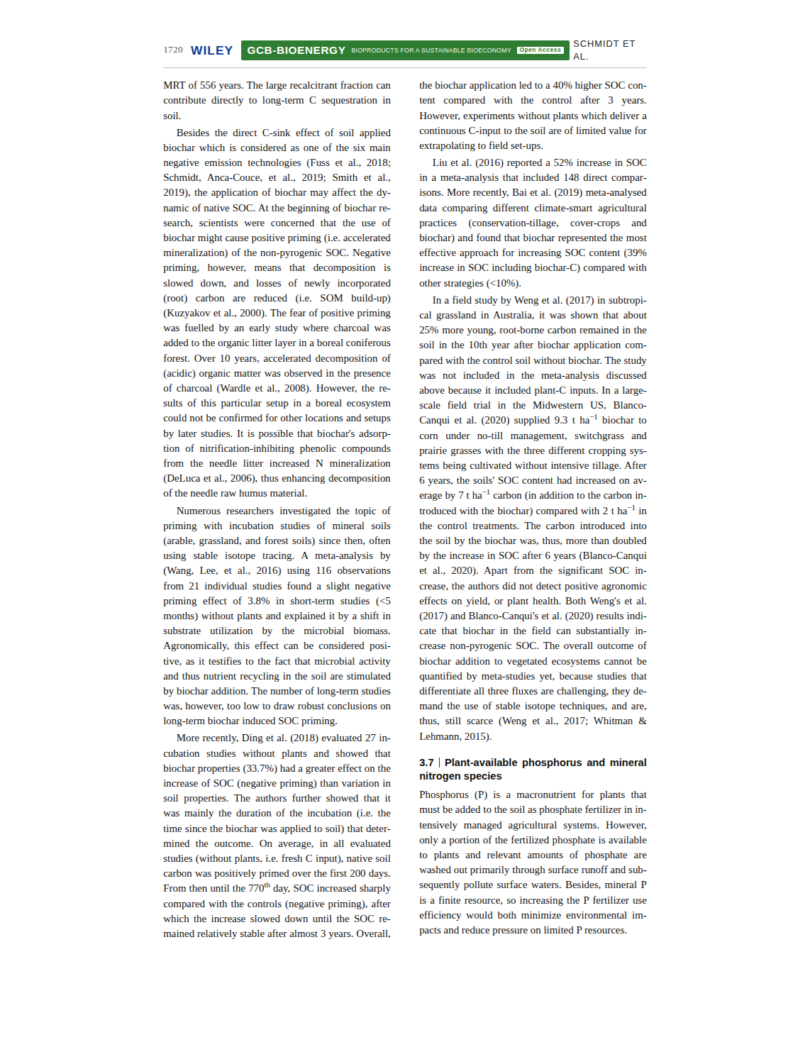1720
WILEY
GCB-BIOENERGY BIOPRODUCTS FOR A SUSTAINABLE BIOECONOMY Open Access
Schmidt et al.
MRT of 556 years. The large recalcitrant fraction can contribute directly to long-term C sequestration in soil.
Besides the direct C-sink effect of soil applied biochar which is considered as one of the six main negative emission technologies (Fuss et al., 2018; Schmidt, Anca-Couce, et al., 2019; Smith et al., 2019), the application of biochar may affect the dynamic of native SOC. At the beginning of biochar research, scientists were concerned that the use of biochar might cause positive priming (i.e. accelerated mineralization) of the non-pyrogenic SOC. Negative priming, however, means that decomposition is slowed down, and losses of newly incorporated (root) carbon are reduced (i.e. SOM build-up) (Kuzyakov et al., 2000). The fear of positive priming was fuelled by an early study where charcoal was added to the organic litter layer in a boreal coniferous forest. Over 10 years, accelerated decomposition of (acidic) organic matter was observed in the presence of charcoal (Wardle et al., 2008). However, the results of this particular setup in a boreal ecosystem could not be confirmed for other locations and setups by later studies. It is possible that biochar's adsorption of nitrification-inhibiting phenolic compounds from the needle litter increased N mineralization (DeLuca et al., 2006), thus enhancing decomposition of the needle raw humus material.
Numerous researchers investigated the topic of priming with incubation studies of mineral soils (arable, grassland, and forest soils) since then, often using stable isotope tracing. A meta-analysis by (Wang, Lee, et al., 2016) using 116 observations from 21 individual studies found a slight negative priming effect of 3.8% in short-term studies (<5 months) without plants and explained it by a shift in substrate utilization by the microbial biomass. Agronomically, this effect can be considered positive, as it testifies to the fact that microbial activity and thus nutrient recycling in the soil are stimulated by biochar addition. The number of long-term studies was, however, too low to draw robust conclusions on long-term biochar induced SOC priming.
More recently, Ding et al. (2018) evaluated 27 incubation studies without plants and showed that biochar properties (33.7%) had a greater effect on the increase of SOC (negative priming) than variation in soil properties. The authors further showed that it was mainly the duration of the incubation (i.e. the time since the biochar was applied to soil) that determined the outcome. On average, in all evaluated studies (without plants, i.e. fresh C input), native soil carbon was positively primed over the first 200 days. From then until the 770th day, SOC increased sharply compared with the controls (negative priming), after which the increase slowed down until the SOC remained relatively stable after almost 3 years. Overall, the biochar application led to a 40% higher SOC content compared with the control after 3 years. However, experiments without plants which deliver a continuous C-input to the soil are of limited value for extrapolating to field set-ups.
Liu et al. (2016) reported a 52% increase in SOC in a meta-analysis that included 148 direct comparisons. More recently, Bai et al. (2019) meta-analysed data comparing different climate-smart agricultural practices (conservation-tillage, cover-crops and biochar) and found that biochar represented the most effective approach for increasing SOC content (39% increase in SOC including biochar-C) compared with other strategies (<10%).
In a field study by Weng et al. (2017) in subtropical grassland in Australia, it was shown that about 25% more young, root-borne carbon remained in the soil in the 10th year after biochar application compared with the control soil without biochar. The study was not included in the meta-analysis discussed above because it included plant-C inputs. In a large-scale field trial in the Midwestern US, Blanco-Canqui et al. (2020) supplied 9.3 t ha−1 biochar to corn under no-till management, switchgrass and prairie grasses with the three different cropping systems being cultivated without intensive tillage. After 6 years, the soils' SOC content had increased on average by 7 t ha−1 carbon (in addition to the carbon introduced with the biochar) compared with 2 t ha−1 in the control treatments. The carbon introduced into the soil by the biochar was, thus, more than doubled by the increase in SOC after 6 years (Blanco-Canqui et al., 2020). Apart from the significant SOC increase, the authors did not detect positive agronomic effects on yield, or plant health. Both Weng's et al. (2017) and Blanco-Canqui's et al. (2020) results indicate that biochar in the field can substantially increase non-pyrogenic SOC. The overall outcome of biochar addition to vegetated ecosystems cannot be quantified by meta-studies yet, because studies that differentiate all three fluxes are challenging, they demand the use of stable isotope techniques, and are, thus, still scarce (Weng et al., 2017; Whitman & Lehmann, 2015).
3.7 Plant-available phosphorus and mineral nitrogen species
Phosphorus (P) is a macronutrient for plants that must be added to the soil as phosphate fertilizer in intensively managed agricultural systems. However, only a portion of the fertilized phosphate is available to plants and relevant amounts of phosphate are washed out primarily through surface runoff and subsequently pollute surface waters. Besides, mineral P is a finite resource, so increasing the P fertilizer use efficiency would both minimize environmental impacts and reduce pressure on limited P resources.